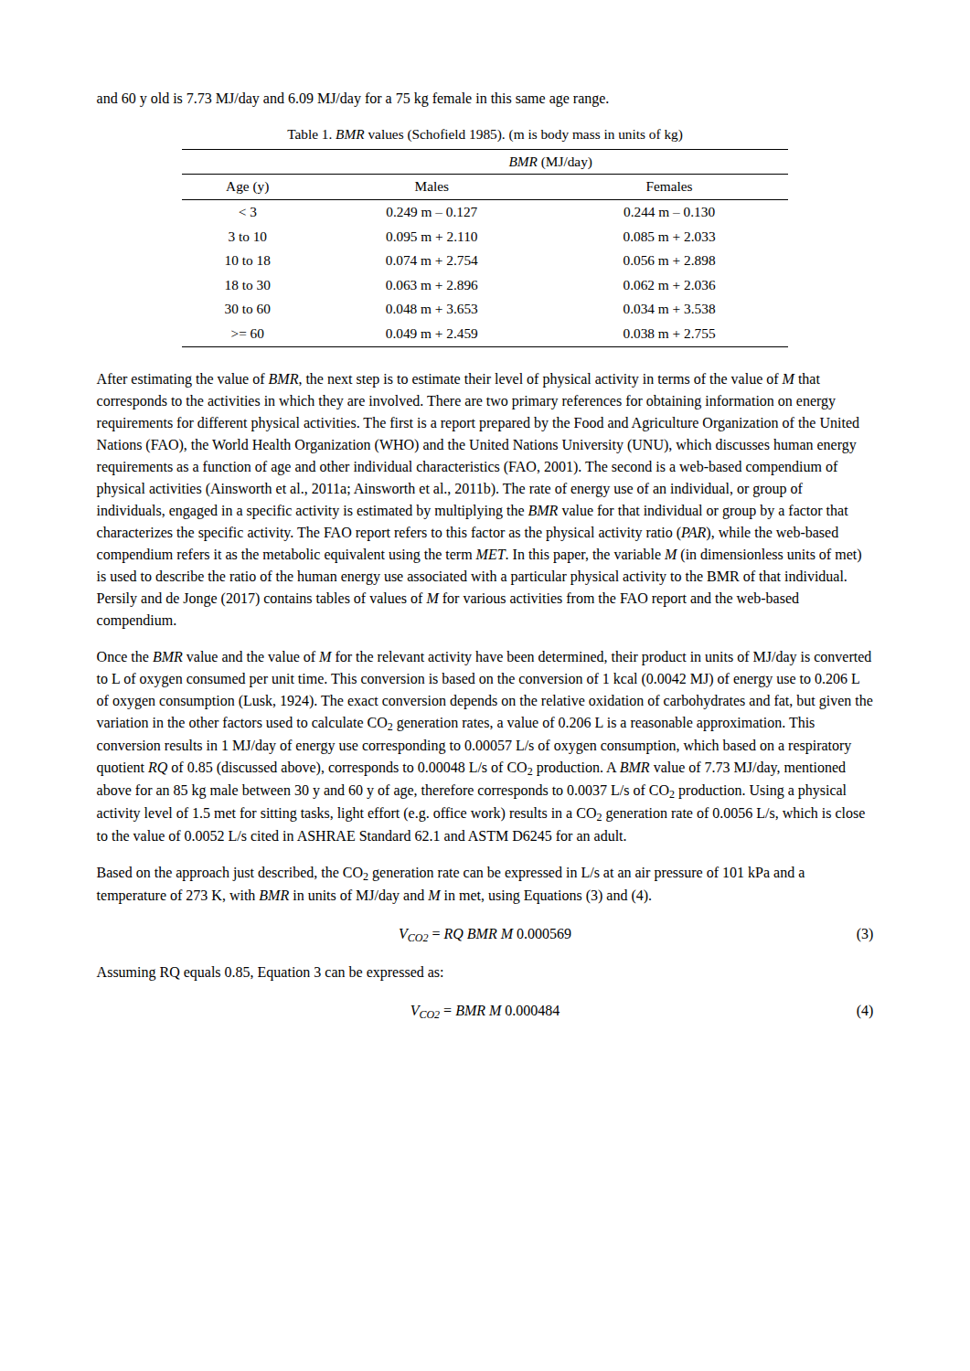and 60 y old is 7.73 MJ/day and 6.09 MJ/day for a 75 kg female in this same age range.
Table 1. BMR values (Schofield 1985). (m is body mass in units of kg)
| | BMR (MJ/day) |
| --- | --- |
| Age (y) | Males | Females |
| < 3 | 0.249 m – 0.127 | 0.244 m – 0.130 |
| 3 to 10 | 0.095 m + 2.110 | 0.085 m + 2.033 |
| 10 to 18 | 0.074 m + 2.754 | 0.056 m + 2.898 |
| 18 to 30 | 0.063 m + 2.896 | 0.062 m + 2.036 |
| 30 to 60 | 0.048 m + 3.653 | 0.034 m + 3.538 |
| >= 60 | 0.049 m + 2.459 | 0.038 m + 2.755 |
After estimating the value of BMR, the next step is to estimate their level of physical activity in terms of the value of M that corresponds to the activities in which they are involved. There are two primary references for obtaining information on energy requirements for different physical activities. The first is a report prepared by the Food and Agriculture Organization of the United Nations (FAO), the World Health Organization (WHO) and the United Nations University (UNU), which discusses human energy requirements as a function of age and other individual characteristics (FAO, 2001). The second is a web-based compendium of physical activities (Ainsworth et al., 2011a; Ainsworth et al., 2011b). The rate of energy use of an individual, or group of individuals, engaged in a specific activity is estimated by multiplying the BMR value for that individual or group by a factor that characterizes the specific activity. The FAO report refers to this factor as the physical activity ratio (PAR), while the web-based compendium refers it as the metabolic equivalent using the term MET. In this paper, the variable M (in dimensionless units of met) is used to describe the ratio of the human energy use associated with a particular physical activity to the BMR of that individual. Persily and de Jonge (2017) contains tables of values of M for various activities from the FAO report and the web-based compendium.
Once the BMR value and the value of M for the relevant activity have been determined, their product in units of MJ/day is converted to L of oxygen consumed per unit time. This conversion is based on the conversion of 1 kcal (0.0042 MJ) of energy use to 0.206 L of oxygen consumption (Lusk, 1924). The exact conversion depends on the relative oxidation of carbohydrates and fat, but given the variation in the other factors used to calculate CO2 generation rates, a value of 0.206 L is a reasonable approximation. This conversion results in 1 MJ/day of energy use corresponding to 0.00057 L/s of oxygen consumption, which based on a respiratory quotient RQ of 0.85 (discussed above), corresponds to 0.00048 L/s of CO2 production. A BMR value of 7.73 MJ/day, mentioned above for an 85 kg male between 30 y and 60 y of age, therefore corresponds to 0.0037 L/s of CO2 production. Using a physical activity level of 1.5 met for sitting tasks, light effort (e.g. office work) results in a CO2 generation rate of 0.0056 L/s, which is close to the value of 0.0052 L/s cited in ASHRAE Standard 62.1 and ASTM D6245 for an adult.
Based on the approach just described, the CO2 generation rate can be expressed in L/s at an air pressure of 101 kPa and a temperature of 273 K, with BMR in units of MJ/day and M in met, using Equations (3) and (4).
VCO2 = RQ BMR M 0.000569 (3)
Assuming RQ equals 0.85, Equation 3 can be expressed as:
VCO2 = BMR M 0.000484 (4)